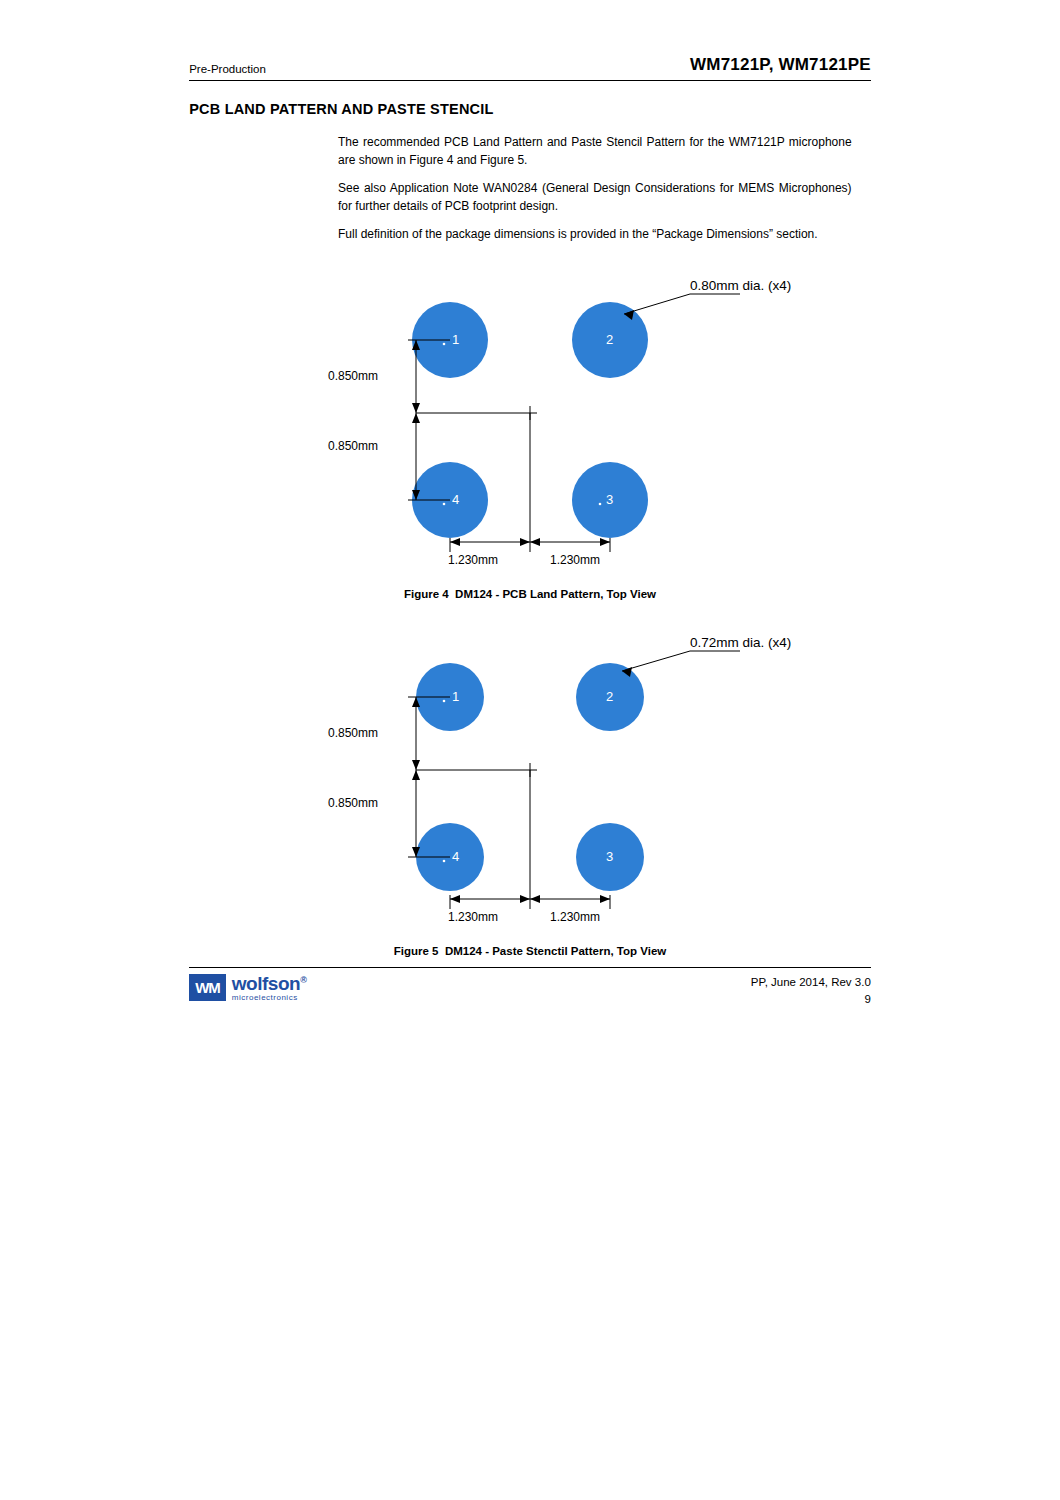Pre-Production
WM7121P, WM7121PE
PCB LAND PATTERN AND PASTE STENCIL
The recommended PCB Land Pattern and Paste Stencil Pattern for the WM7121P microphone are shown in Figure 4 and Figure 5.
See also Application Note WAN0284 (General Design Considerations for MEMS Microphones) for further details of PCB footprint design.
Full definition of the package dimensions is provided in the “Package Dimensions” section.
1 2 4 3 0.850mm 0.850mm 1.230mm 1.230mm 0.80mm dia. (x4)
Figure 4 DM124 - PCB Land Pattern, Top View
1 2 4 3 0.850mm 0.850mm 1.230mm 1.230mm 0.72mm dia. (x4)
Figure 5 DM124 - Paste Stenctil Pattern, Top View
WM wolfson® microelectronics
PP, June 2014, Rev 3.0
9